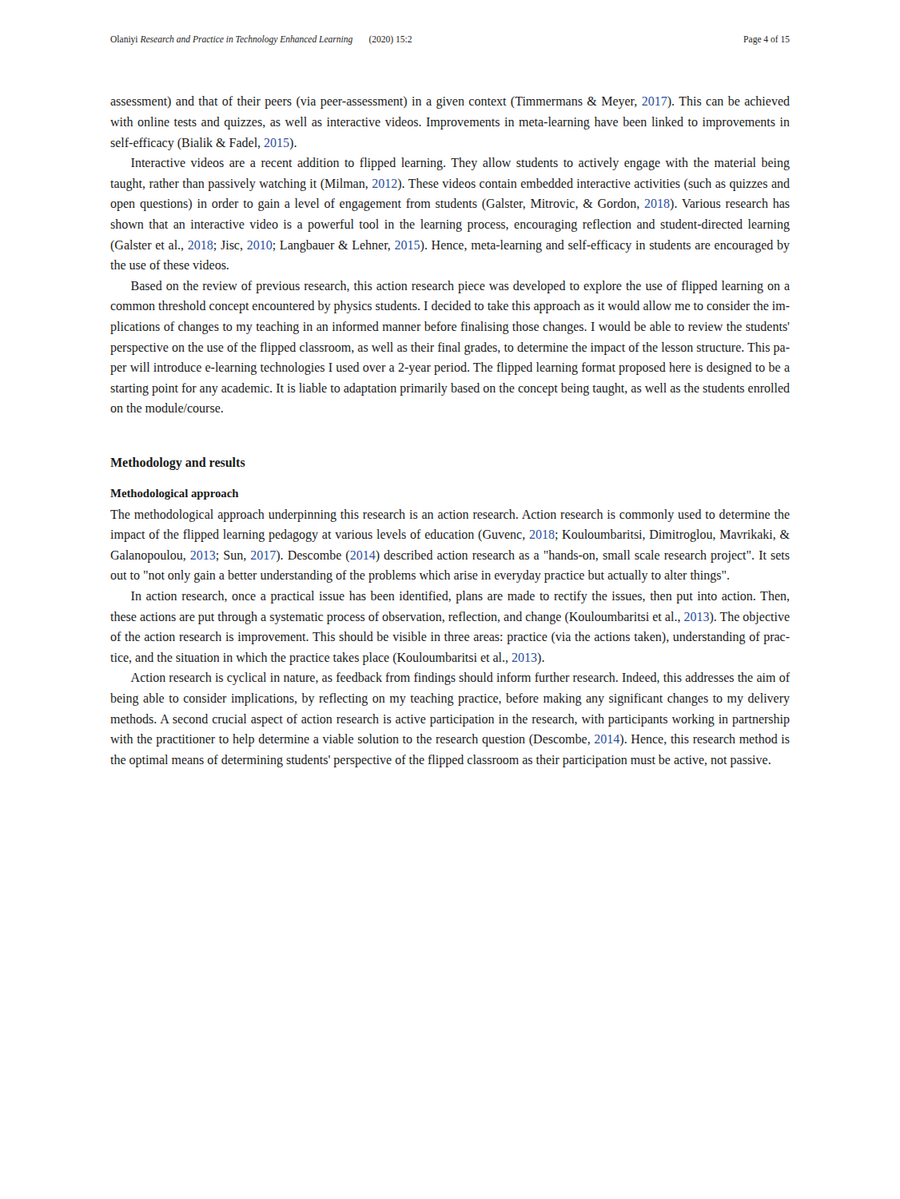Olaniyi Research and Practice in Technology Enhanced Learning (2020) 15:2
Page 4 of 15
assessment) and that of their peers (via peer-assessment) in a given context (Timmermans & Meyer, 2017). This can be achieved with online tests and quizzes, as well as interactive videos. Improvements in meta-learning have been linked to improvements in self-efficacy (Bialik & Fadel, 2015).
Interactive videos are a recent addition to flipped learning. They allow students to actively engage with the material being taught, rather than passively watching it (Milman, 2012). These videos contain embedded interactive activities (such as quizzes and open questions) in order to gain a level of engagement from students (Galster, Mitrovic, & Gordon, 2018). Various research has shown that an interactive video is a powerful tool in the learning process, encouraging reflection and student-directed learning (Galster et al., 2018; Jisc, 2010; Langbauer & Lehner, 2015). Hence, meta-learning and self-efficacy in students are encouraged by the use of these videos.
Based on the review of previous research, this action research piece was developed to explore the use of flipped learning on a common threshold concept encountered by physics students. I decided to take this approach as it would allow me to consider the implications of changes to my teaching in an informed manner before finalising those changes. I would be able to review the students' perspective on the use of the flipped classroom, as well as their final grades, to determine the impact of the lesson structure. This paper will introduce e-learning technologies I used over a 2-year period. The flipped learning format proposed here is designed to be a starting point for any academic. It is liable to adaptation primarily based on the concept being taught, as well as the students enrolled on the module/course.
Methodology and results
Methodological approach
The methodological approach underpinning this research is an action research. Action research is commonly used to determine the impact of the flipped learning pedagogy at various levels of education (Guvenc, 2018; Kouloumbaritsi, Dimitroglou, Mavrikaki, & Galanopoulou, 2013; Sun, 2017). Descombe (2014) described action research as a "hands-on, small scale research project". It sets out to "not only gain a better understanding of the problems which arise in everyday practice but actually to alter things".
In action research, once a practical issue has been identified, plans are made to rectify the issues, then put into action. Then, these actions are put through a systematic process of observation, reflection, and change (Kouloumbaritsi et al., 2013). The objective of the action research is improvement. This should be visible in three areas: practice (via the actions taken), understanding of practice, and the situation in which the practice takes place (Kouloumbaritsi et al., 2013).
Action research is cyclical in nature, as feedback from findings should inform further research. Indeed, this addresses the aim of being able to consider implications, by reflecting on my teaching practice, before making any significant changes to my delivery methods. A second crucial aspect of action research is active participation in the research, with participants working in partnership with the practitioner to help determine a viable solution to the research question (Descombe, 2014). Hence, this research method is the optimal means of determining students' perspective of the flipped classroom as their participation must be active, not passive.